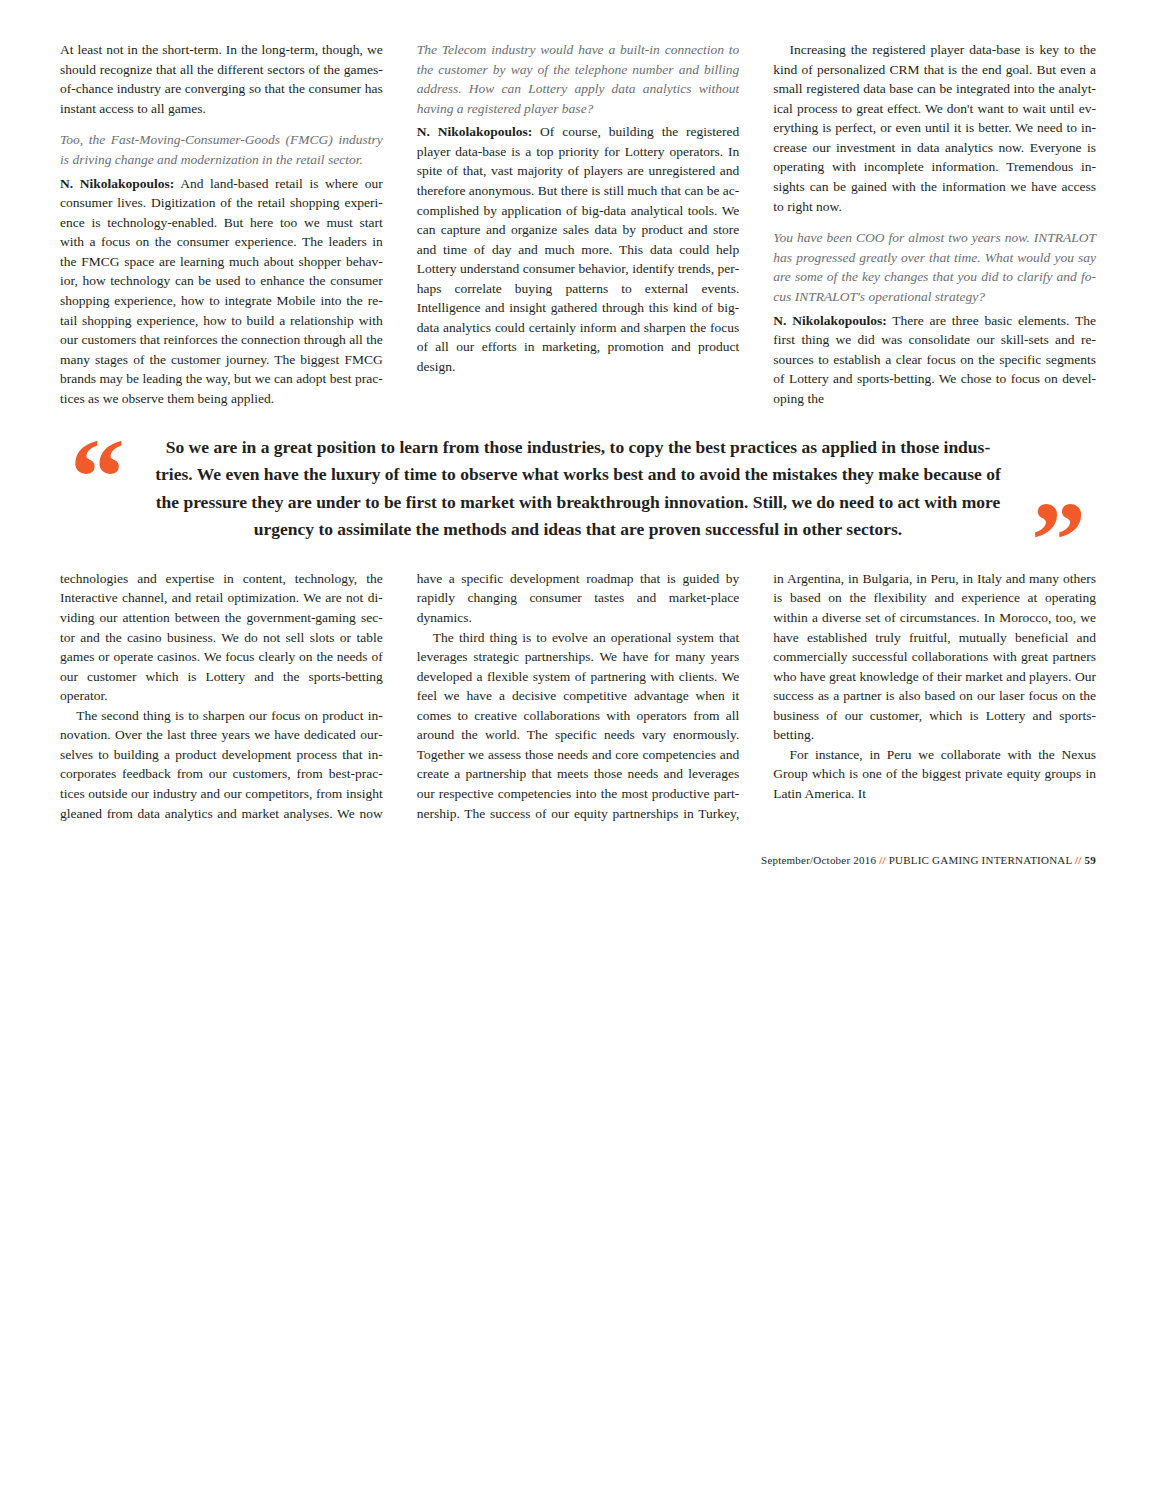At least not in the short-term. In the long-term, though, we should recognize that all the different sectors of the games-of-chance industry are converging so that the consumer has instant access to all games.
Too, the Fast-Moving-Consumer-Goods (FMCG) industry is driving change and modernization in the retail sector.
N. Nikolakopoulos: And land-based retail is where our consumer lives. Digitization of the retail shopping experience is technology-enabled. But here too we must start with a focus on the consumer experience. The leaders in the FMCG space are learning much about shopper behavior, how technology can be used to enhance the consumer shopping experience, how to integrate Mobile into the retail shopping experience, how to build a relationship with our customers that reinforces the connection through all the many stages of the customer journey. The biggest FMCG brands may be leading the way, but we can adopt best practices as we observe them being applied.
The Telecom industry would have a built-in connection to the customer by way of the telephone number and billing address. How can Lottery apply data analytics without having a registered player base?
N. Nikolakopoulos: Of course, building the registered player data-base is a top priority for Lottery operators. In spite of that, vast majority of players are unregistered and therefore anonymous. But there is still much that can be accomplished by application of big-data analytical tools. We can capture and organize sales data by product and store and time of day and much more. This data could help Lottery understand consumer behavior, identify trends, perhaps correlate buying patterns to external events. Intelligence and insight gathered through this kind of big-data analytics could certainly inform and sharpen the focus of all our efforts in marketing, promotion and product design.
Increasing the registered player data-base is key to the kind of personalized CRM that is the end goal. But even a small registered data base can be integrated into the analytical process to great effect. We don't want to wait until everything is perfect, or even until it is better. We need to increase our investment in data analytics now. Everyone is operating with incomplete information. Tremendous insights can be gained with the information we have access to right now.
You have been COO for almost two years now. INTRALOT has progressed greatly over that time. What would you say are some of the key changes that you did to clarify and focus INTRALOT's operational strategy?
N. Nikolakopoulos: There are three basic elements. The first thing we did was consolidate our skill-sets and resources to establish a clear focus on the specific segments of Lottery and sports-betting. We chose to focus on developing the
“ So we are in a great position to learn from those industries, to copy the best practices as applied in those industries. We even have the luxury of time to observe what works best and to avoid the mistakes they make because of the pressure they are under to be first to market with breakthrough innovation. Still, we do need to act with more urgency to assimilate the methods and ideas that are proven successful in other sectors. ”
technologies and expertise in content, technology, the Interactive channel, and retail optimization. We are not dividing our attention between the government-gaming sector and the casino business. We do not sell slots or table games or operate casinos. We focus clearly on the needs of our customer which is Lottery and the sports-betting operator.
The second thing is to sharpen our focus on product innovation. Over the last three years we have dedicated ourselves to building a product development process that incorporates feedback from our customers, from best-practices outside our industry and our competitors, from insight gleaned from data analytics and market analyses. We now have a specific development roadmap that is guided by rapidly changing consumer tastes and market-place dynamics.
The third thing is to evolve an operational system that leverages strategic partnerships. We have for many years developed a flexible system of partnering with clients. We feel we have a decisive competitive advantage when it comes to creative collaborations with operators from all around the world. The specific needs vary enormously. Together we assess those needs and core competencies and create a partnership that meets those needs and leverages our respective competencies into the most productive partnership. The success of our equity partnerships in Turkey, in Argentina, in Bulgaria, in Peru, in Italy and many others is based on the flexibility and experience at operating within a diverse set of circumstances. In Morocco, too, we have established truly fruitful, mutually beneficial and commercially successful collaborations with great partners who have great knowledge of their market and players. Our success as a partner is also based on our laser focus on the business of our customer, which is Lottery and sports-betting.
For instance, in Peru we collaborate with the Nexus Group which is one of the biggest private equity groups in Latin America. It
September/October 2016 // PUBLIC GAMING INTERNATIONAL // 59